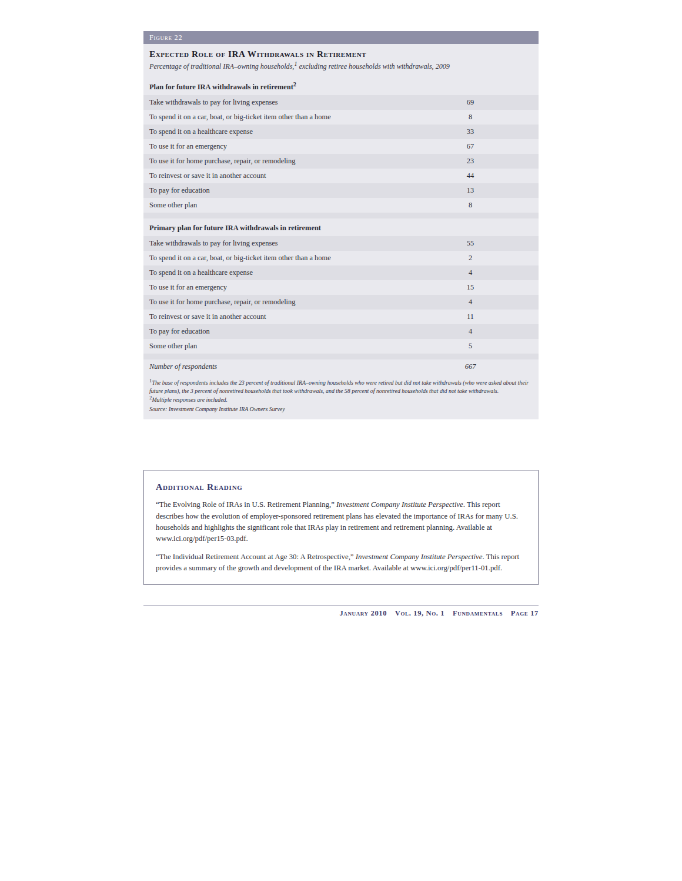Figure 22
Expected Role of IRA Withdrawals in Retirement
Percentage of traditional IRA–owning households,1 excluding retiree households with withdrawals, 2009
| Plan for future IRA withdrawals in retirement 2 | |
| Take withdrawals to pay for living expenses | 69 |
| To spend it on a car, boat, or big-ticket item other than a home | 8 |
| To spend it on a healthcare expense | 33 |
| To use it for an emergency | 67 |
| To use it for home purchase, repair, or remodeling | 23 |
| To reinvest or save it in another account | 44 |
| To pay for education | 13 |
| Some other plan | 8 |
| Primary plan for future IRA withdrawals in retirement | |
| Take withdrawals to pay for living expenses | 55 |
| To spend it on a car, boat, or big-ticket item other than a home | 2 |
| To spend it on a healthcare expense | 4 |
| To use it for an emergency | 15 |
| To use it for home purchase, repair, or remodeling | 4 |
| To reinvest or save it in another account | 11 |
| To pay for education | 4 |
| Some other plan | 5 |
| Number of respondents | 667 |
1The base of respondents includes the 23 percent of traditional IRA–owning households who were retired but did not take withdrawals (who were asked about their future plans), the 3 percent of nonretired households that took withdrawals, and the 58 percent of nonretired households that did not take withdrawals.
2Multiple responses are included. Source: Investment Company Institute IRA Owners Survey
Additional Reading
“The Evolving Role of IRAs in U.S. Retirement Planning,” Investment Company Institute Perspective. This report describes how the evolution of employer-sponsored retirement plans has elevated the importance of IRAs for many U.S. households and highlights the significant role that IRAs play in retirement and retirement planning. Available at www.ici.org/pdf/per15-03.pdf.
“The Individual Retirement Account at Age 30: A Retrospective,” Investment Company Institute Perspective. This report provides a summary of the growth and development of the IRA market. Available at www.ici.org/pdf/per11-01.pdf.
January 2010 Vol. 19, No. 1 Fundamentals Page 17